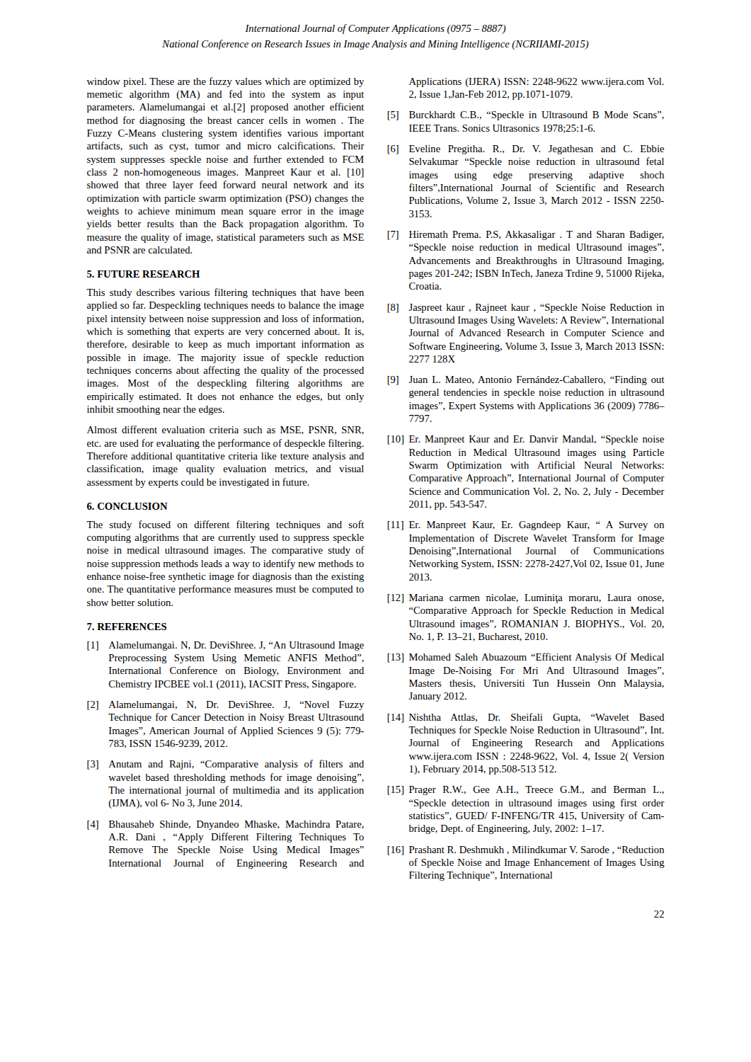International Journal of Computer Applications (0975 – 8887)
National Conference on Research Issues in Image Analysis and Mining Intelligence (NCRIIAMI-2015)
window pixel. These are the fuzzy values which are optimized by memetic algorithm (MA) and fed into the system as input parameters. Alamelumangai et al.[2] proposed another efficient method for diagnosing the breast cancer cells in women . The Fuzzy C-Means clustering system identifies various important artifacts, such as cyst, tumor and micro calcifications. Their system suppresses speckle noise and further extended to FCM class 2 non-homogeneous images. Manpreet Kaur et al. [10] showed that three layer feed forward neural network and its optimization with particle swarm optimization (PSO) changes the weights to achieve minimum mean square error in the image yields better results than the Back propagation algorithm. To measure the quality of image, statistical parameters such as MSE and PSNR are calculated.
5. Future Research
This study describes various filtering techniques that have been applied so far. Despeckling techniques needs to balance the image pixel intensity between noise suppression and loss of information, which is something that experts are very concerned about. It is, therefore, desirable to keep as much important information as possible in image. The majority issue of speckle reduction techniques concerns about affecting the quality of the processed images. Most of the despeckling filtering algorithms are empirically estimated. It does not enhance the edges, but only inhibit smoothing near the edges.
Almost different evaluation criteria such as MSE, PSNR, SNR, etc. are used for evaluating the performance of despeckle filtering. Therefore additional quantitative criteria like texture analysis and classification, image quality evaluation metrics, and visual assessment by experts could be investigated in future.
6. Conclusion
The study focused on different filtering techniques and soft computing algorithms that are currently used to suppress speckle noise in medical ultrasound images. The comparative study of noise suppression methods leads a way to identify new methods to enhance noise-free synthetic image for diagnosis than the existing one. The quantitative performance measures must be computed to show better solution.
7. References
Alamelumangai. N, Dr. DeviShree. J, “An Ultrasound Image Preprocessing System Using Memetic ANFIS Method”, International Conference on Biology, Environment and Chemistry IPCBEE vol.1 (2011), IACSIT Press, Singapore.
Alamelumangai, N, Dr. DeviShree. J, “Novel Fuzzy Technique for Cancer Detection in Noisy Breast Ultrasound Images”, American Journal of Applied Sciences 9 (5): 779-783, ISSN 1546-9239, 2012.
Anutam and Rajni, “Comparative analysis of filters and wavelet based thresholding methods for image denoising”, The international journal of multimedia and its application (IJMA), vol 6- No 3, June 2014.
Bhausaheb Shinde, Dnyandeo Mhaske, Machindra Patare, A.R. Dani , “Apply Different Filtering Techniques To Remove The Speckle Noise Using Medical Images” International Journal of Engineering Research and Applications (IJERA) ISSN: 2248-9622 www.ijera.com Vol. 2, Issue 1,Jan-Feb 2012, pp.1071-1079.
Burckhardt C.B., “Speckle in Ultrasound B Mode Scans”, IEEE Trans. Sonics Ultrasonics 1978;25:1-6.
Eveline Pregitha. R., Dr. V. Jegathesan and C. Ebbie Selvakumar “Speckle noise reduction in ultrasound fetal images using edge preserving adaptive shoch filters”,International Journal of Scientific and Research Publications, Volume 2, Issue 3, March 2012 - ISSN 2250-3153.
Hiremath Prema. P.S, Akkasaligar . T and Sharan Badiger, “Speckle noise reduction in medical Ultrasound images”, Advancements and Breakthroughs in Ultrasound Imaging, pages 201-242; ISBN InTech, Janeza Trdine 9, 51000 Rijeka, Croatia.
Jaspreet kaur , Rajneet kaur , “Speckle Noise Reduction in Ultrasound Images Using Wavelets: A Review”, International Journal of Advanced Research in Computer Science and Software Engineering, Volume 3, Issue 3, March 2013 ISSN: 2277 128X
Juan L. Mateo, Antonio Fernández-Caballero, “Finding out general tendencies in speckle noise reduction in ultrasound images”, Expert Systems with Applications 36 (2009) 7786–7797.
Er. Manpreet Kaur and Er. Danvir Mandal, “Speckle noise Reduction in Medical Ultrasound images using Particle Swarm Optimization with Artificial Neural Networks: Comparative Approach”, International Journal of Computer Science and Communication Vol. 2, No. 2, July - December 2011, pp. 543-547.
Er. Manpreet Kaur, Er. Gagndeep Kaur, “ A Survey on Implementation of Discrete Wavelet Transform for Image Denoising”,International Journal of Communications Networking System, ISSN: 2278-2427,Vol 02, Issue 01, June 2013.
Mariana carmen nicolae, Luminiţa moraru, Laura onose, “Comparative Approach for Speckle Reduction in Medical Ultrasound images”, ROMANIAN J. BIOPHYS., Vol. 20, No. 1, P. 13–21, Bucharest, 2010.
Mohamed Saleh Abuazoum “Efficient Analysis Of Medical Image De-Noising For Mri And Ultrasound Images”, Masters thesis, Universiti Tun Hussein Onn Malaysia, January 2012.
Nishtha Attlas, Dr. Sheifali Gupta, “Wavelet Based Techniques for Speckle Noise Reduction in Ultrasound”, Int. Journal of Engineering Research and Applications www.ijera.com ISSN : 2248-9622, Vol. 4, Issue 2( Version 1), February 2014, pp.508-513 512.
Prager R.W., Gee A.H., Treece G.M., and Berman L., “Speckle detection in ultrasound images using first order statistics”, GUED/ F-INFENG/TR 415, University of Cam-bridge, Dept. of Engineering, July, 2002: 1–17.
Prashant R. Deshmukh , Milindkumar V. Sarode , “Reduction of Speckle Noise and Image Enhancement of Images Using Filtering Technique”, International
22